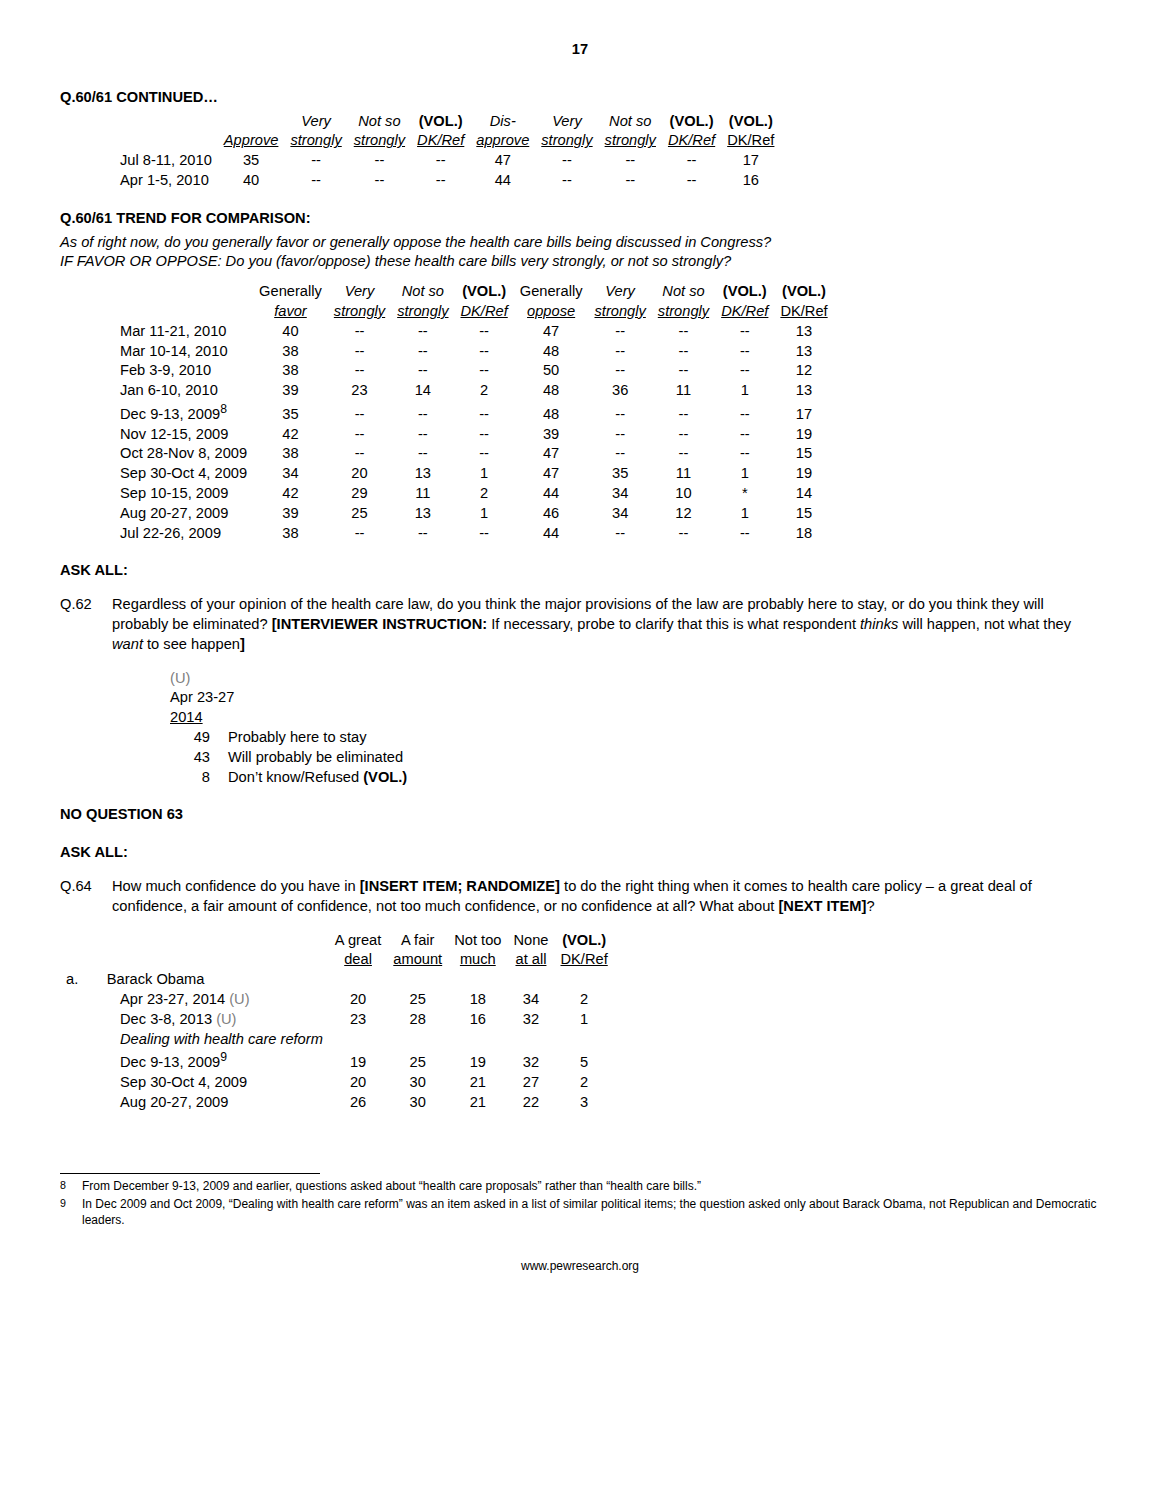17
Q.60/61 CONTINUED…
| | | Very | Not so | (VOL.) | Dis- | Very | Not so | (VOL.) | (VOL.) |
| | Approve | strongly | strongly | DK/Ref | approve | strongly | strongly | DK/Ref | DK/Ref |
| Jul 8-11, 2010 | 35 | -- | -- | -- | 47 | -- | -- | -- | 17 |
| Apr 1-5, 2010 | 40 | -- | -- | -- | 44 | -- | -- | -- | 16 |
Q.60/61 TREND FOR COMPARISON:
As of right now, do you generally favor or generally oppose the health care bills being discussed in Congress?
IF FAVOR OR OPPOSE: Do you (favor/oppose) these health care bills very strongly, or not so strongly?
| | Generally | Very | Not so | (VOL.) | Generally | Very | Not so | (VOL.) | (VOL.) |
| | favor | strongly | strongly | DK/Ref | oppose | strongly | strongly | DK/Ref | DK/Ref |
| Mar 11-21, 2010 | 40 | -- | -- | -- | 47 | -- | -- | -- | 13 |
| Mar 10-14, 2010 | 38 | -- | -- | -- | 48 | -- | -- | -- | 13 |
| Feb 3-9, 2010 | 38 | -- | -- | -- | 50 | -- | -- | -- | 12 |
| Jan 6-10, 2010 | 39 | 23 | 14 | 2 | 48 | 36 | 11 | 1 | 13 |
| Dec 9-13, 2009 8 | 35 | -- | -- | -- | 48 | -- | -- | -- | 17 |
| Nov 12-15, 2009 | 42 | -- | -- | -- | 39 | -- | -- | -- | 19 |
| Oct 28-Nov 8, 2009 | 38 | -- | -- | -- | 47 | -- | -- | -- | 15 |
| Sep 30-Oct 4, 2009 | 34 | 20 | 13 | 1 | 47 | 35 | 11 | 1 | 19 |
| Sep 10-15, 2009 | 42 | 29 | 11 | 2 | 44 | 34 | 10 | * | 14 |
| Aug 20-27, 2009 | 39 | 25 | 13 | 1 | 46 | 34 | 12 | 1 | 15 |
| Jul 22-26, 2009 | 38 | -- | -- | -- | 44 | -- | -- | -- | 18 |
ASK ALL:
Q.62 Regardless of your opinion of the health care law, do you think the major provisions of the law are probably here to stay, or do you think they will probably be eliminated? [INTERVIEWER INSTRUCTION: If necessary, probe to clarify that this is what respondent thinks will happen, not what they want to see happen]
(U)
Apr 23-27
2014
49 Probably here to stay
43 Will probably be eliminated
8 Don’t know/Refused (VOL.)
NO QUESTION 63
ASK ALL:
Q.64 How much confidence do you have in [INSERT ITEM; RANDOMIZE] to do the right thing when it comes to health care policy – a great deal of confidence, a fair amount of confidence, not too much confidence, or no confidence at all? What about [NEXT ITEM]?
| | A great | A fair | Not too | None | (VOL.) |
| | deal | amount | much | at all | DK/Ref |
| a. Barack Obama | | | | | |
| Apr 23-27, 2014 (U) | 20 | 25 | 18 | 34 | 2 |
| Dec 3-8, 2013 (U) | 23 | 28 | 16 | 32 | 1 |
| Dealing with health care reform | | | | | |
| Dec 9-13, 2009 9 | 19 | 25 | 19 | 32 | 5 |
| Sep 30-Oct 4, 2009 | 20 | 30 | 21 | 27 | 2 |
| Aug 20-27, 2009 | 26 | 30 | 21 | 22 | 3 |
8 From December 9-13, 2009 and earlier, questions asked about “health care proposals” rather than “health care bills.”
9 In Dec 2009 and Oct 2009, “Dealing with health care reform” was an item asked in a list of similar political items; the question asked only about Barack Obama, not Republican and Democratic leaders.
www.pewresearch.org